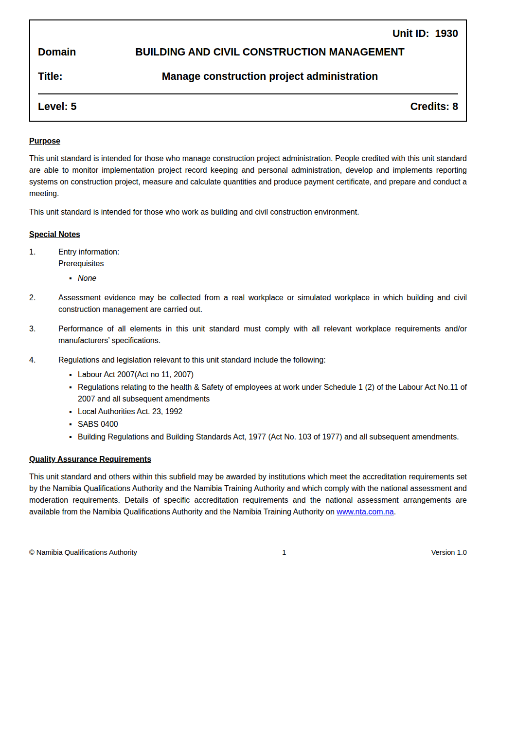Unit ID: 1930
Domain
BUILDING AND CIVIL CONSTRUCTION MANAGEMENT
Title:
Manage construction project administration
Level: 5 Credits: 8
Purpose
This unit standard is intended for those who manage construction project administration. People credited with this unit standard are able to monitor implementation project record keeping and personal administration, develop and implements reporting systems on construction project, measure and calculate quantities and produce payment certificate, and prepare and conduct a meeting.
This unit standard is intended for those who work as building and civil construction environment.
Special Notes
Entry information:
Prerequisites
None
Assessment evidence may be collected from a real workplace or simulated workplace in which building and civil construction management are carried out.
Performance of all elements in this unit standard must comply with all relevant workplace requirements and/or manufacturers’ specifications.
Regulations and legislation relevant to this unit standard include the following:
Labour Act 2007(Act no 11, 2007)
Regulations relating to the health & Safety of employees at work under Schedule 1 (2) of the Labour Act No.11 of 2007 and all subsequent amendments
Local Authorities Act. 23, 1992
SABS 0400
Building Regulations and Building Standards Act, 1977 (Act No. 103 of 1977) and all subsequent amendments.
Quality Assurance Requirements
This unit standard and others within this subfield may be awarded by institutions which meet the accreditation requirements set by the Namibia Qualifications Authority and the Namibia Training Authority and which comply with the national assessment and moderation requirements. Details of specific accreditation requirements and the national assessment arrangements are available from the Namibia Qualifications Authority and the Namibia Training Authority on www.nta.com.na.
© Namibia Qualifications Authority 1 Version 1.0